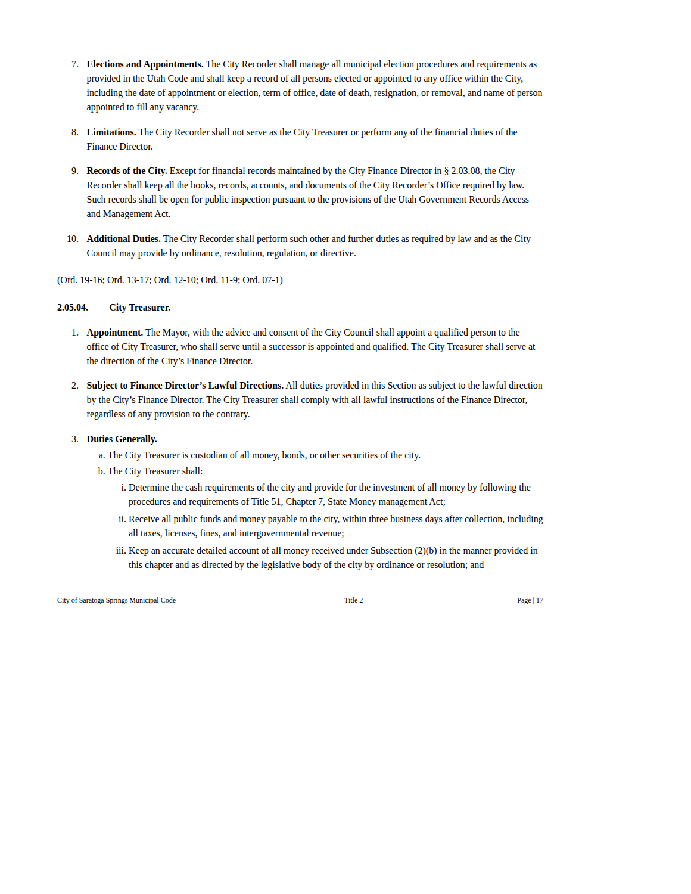Elections and Appointments. The City Recorder shall manage all municipal election procedures and requirements as provided in the Utah Code and shall keep a record of all persons elected or appointed to any office within the City, including the date of appointment or election, term of office, date of death, resignation, or removal, and name of person appointed to fill any vacancy.
Limitations. The City Recorder shall not serve as the City Treasurer or perform any of the financial duties of the Finance Director.
Records of the City. Except for financial records maintained by the City Finance Director in § 2.03.08, the City Recorder shall keep all the books, records, accounts, and documents of the City Recorder’s Office required by law. Such records shall be open for public inspection pursuant to the provisions of the Utah Government Records Access and Management Act.
Additional Duties. The City Recorder shall perform such other and further duties as required by law and as the City Council may provide by ordinance, resolution, regulation, or directive.
(Ord. 19-16; Ord. 13-17; Ord. 12-10; Ord. 11-9; Ord. 07-1)
2.05.04. City Treasurer.
Appointment. The Mayor, with the advice and consent of the City Council shall appoint a qualified person to the office of City Treasurer, who shall serve until a successor is appointed and qualified. The City Treasurer shall serve at the direction of the City’s Finance Director.
Subject to Finance Director’s Lawful Directions. All duties provided in this Section as subject to the lawful direction by the City’s Finance Director. The City Treasurer shall comply with all lawful instructions of the Finance Director, regardless of any provision to the contrary.
Duties Generally.
The City Treasurer is custodian of all money, bonds, or other securities of the city.
The City Treasurer shall:
Determine the cash requirements of the city and provide for the investment of all money by following the procedures and requirements of Title 51, Chapter 7, State Money management Act;
Receive all public funds and money payable to the city, within three business days after collection, including all taxes, licenses, fines, and intergovernmental revenue;
Keep an accurate detailed account of all money received under Subsection (2)(b) in the manner provided in this chapter and as directed by the legislative body of the city by ordinance or resolution; and
City of Saratoga Springs Municipal Code Title 2 Page | 17